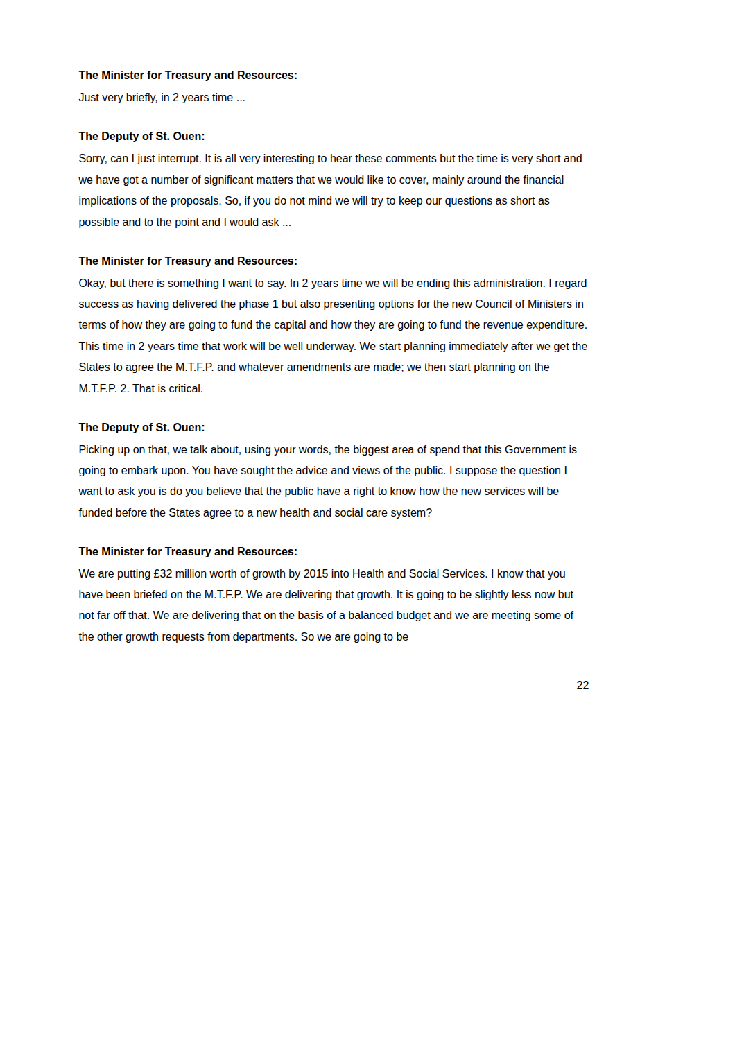The Minister for Treasury and Resources:
Just very briefly, in 2 years time ...
The Deputy of St. Ouen:
Sorry, can I just interrupt. It is all very interesting to hear these comments but the time is very short and we have got a number of significant matters that we would like to cover, mainly around the financial implications of the proposals. So, if you do not mind we will try to keep our questions as short as possible and to the point and I would ask ...
The Minister for Treasury and Resources:
Okay, but there is something I want to say. In 2 years time we will be ending this administration. I regard success as having delivered the phase 1 but also presenting options for the new Council of Ministers in terms of how they are going to fund the capital and how they are going to fund the revenue expenditure. This time in 2 years time that work will be well underway. We start planning immediately after we get the States to agree the M.T.F.P. and whatever amendments are made; we then start planning on the M.T.F.P. 2. That is critical.
The Deputy of St. Ouen:
Picking up on that, we talk about, using your words, the biggest area of spend that this Government is going to embark upon. You have sought the advice and views of the public. I suppose the question I want to ask you is do you believe that the public have a right to know how the new services will be funded before the States agree to a new health and social care system?
The Minister for Treasury and Resources:
We are putting £32 million worth of growth by 2015 into Health and Social Services. I know that you have been briefed on the M.T.F.P. We are delivering that growth. It is going to be slightly less now but not far off that. We are delivering that on the basis of a balanced budget and we are meeting some of the other growth requests from departments. So we are going to be
22